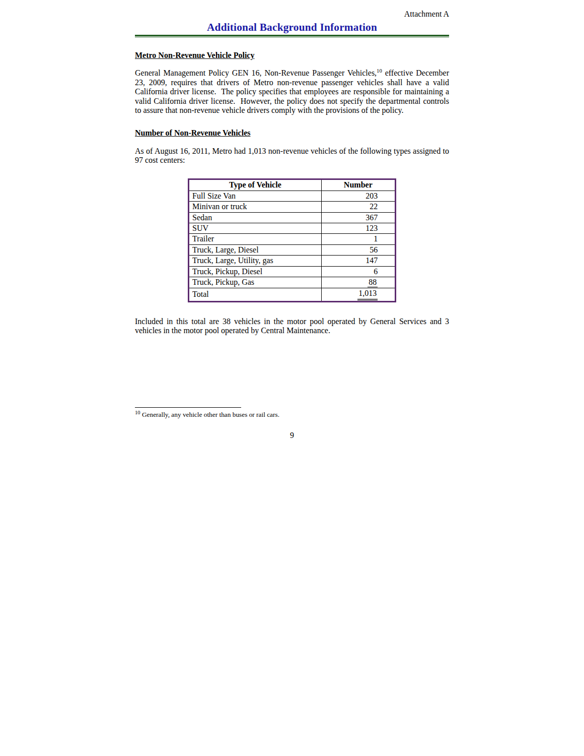Attachment A
Additional Background Information
Metro Non-Revenue Vehicle Policy
General Management Policy GEN 16, Non-Revenue Passenger Vehicles,10 effective December 23, 2009, requires that drivers of Metro non-revenue passenger vehicles shall have a valid California driver license. The policy specifies that employees are responsible for maintaining a valid California driver license. However, the policy does not specify the departmental controls to assure that non-revenue vehicle drivers comply with the provisions of the policy.
Number of Non-Revenue Vehicles
As of August 16, 2011, Metro had 1,013 non-revenue vehicles of the following types assigned to 97 cost centers:
| Type of Vehicle | Number |
| --- | --- |
| Full Size Van | 203 |
| Minivan or truck | 22 |
| Sedan | 367 |
| SUV | 123 |
| Trailer | 1 |
| Truck, Large, Diesel | 56 |
| Truck, Large, Utility, gas | 147 |
| Truck, Pickup, Diesel | 6 |
| Truck, Pickup, Gas | 88 |
| Total | 1,013 |
Included in this total are 38 vehicles in the motor pool operated by General Services and 3 vehicles in the motor pool operated by Central Maintenance.
10 Generally, any vehicle other than buses or rail cars.
9